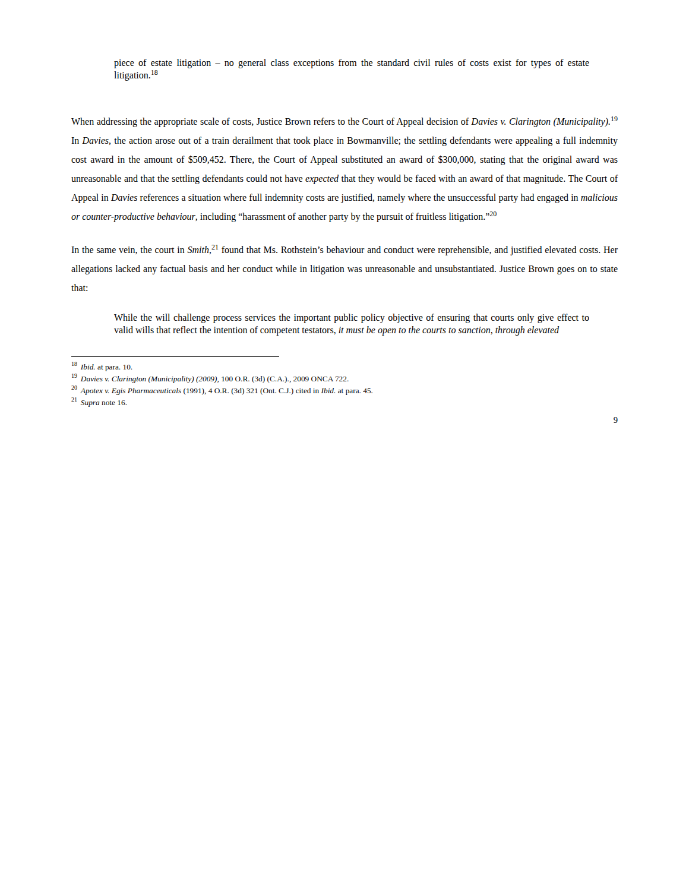piece of estate litigation – no general class exceptions from the standard civil rules of costs exist for types of estate litigation.18
When addressing the appropriate scale of costs, Justice Brown refers to the Court of Appeal decision of Davies v. Clarington (Municipality).19 In Davies, the action arose out of a train derailment that took place in Bowmanville; the settling defendants were appealing a full indemnity cost award in the amount of $509,452. There, the Court of Appeal substituted an award of $300,000, stating that the original award was unreasonable and that the settling defendants could not have expected that they would be faced with an award of that magnitude. The Court of Appeal in Davies references a situation where full indemnity costs are justified, namely where the unsuccessful party had engaged in malicious or counter-productive behaviour, including “harassment of another party by the pursuit of fruitless litigation.”20
In the same vein, the court in Smith,21 found that Ms. Rothstein’s behaviour and conduct were reprehensible, and justified elevated costs. Her allegations lacked any factual basis and her conduct while in litigation was unreasonable and unsubstantiated. Justice Brown goes on to state that:
While the will challenge process services the important public policy objective of ensuring that courts only give effect to valid wills that reflect the intention of competent testators, it must be open to the courts to sanction, through elevated
18 Ibid. at para. 10.
19 Davies v. Clarington (Municipality) (2009), 100 O.R. (3d) (C.A.)., 2009 ONCA 722.
20 Apotex v. Egis Pharmaceuticals (1991), 4 O.R. (3d) 321 (Ont. C.J.) cited in Ibid. at para. 45.
21 Supra note 16.
9